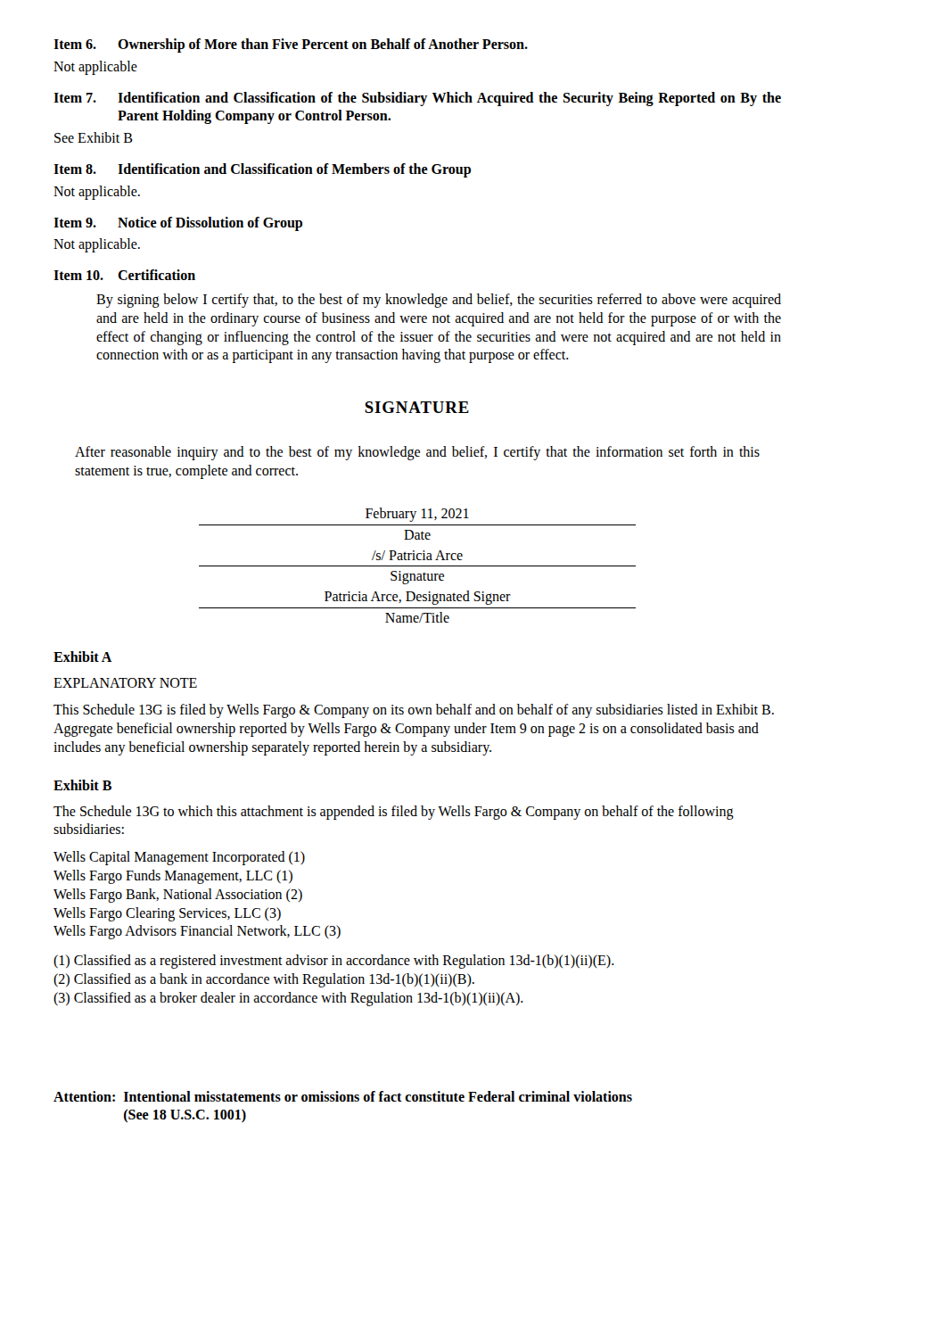Item 6. Ownership of More than Five Percent on Behalf of Another Person.
Not applicable
Item 7. Identification and Classification of the Subsidiary Which Acquired the Security Being Reported on By the Parent Holding Company or Control Person.
See Exhibit B
Item 8. Identification and Classification of Members of the Group
Not applicable.
Item 9. Notice of Dissolution of Group
Not applicable.
Item 10. Certification
By signing below I certify that, to the best of my knowledge and belief, the securities referred to above were acquired and are held in the ordinary course of business and were not acquired and are not held for the purpose of or with the effect of changing or influencing the control of the issuer of the securities and were not acquired and are not held in connection with or as a participant in any transaction having that purpose or effect.
SIGNATURE
After reasonable inquiry and to the best of my knowledge and belief, I certify that the information set forth in this statement is true, complete and correct.
| February 11, 2021 |
| Date |
| /s/ Patricia Arce |
| Signature |
| Patricia Arce, Designated Signer |
| Name/Title |
Exhibit A
EXPLANATORY NOTE
This Schedule 13G is filed by Wells Fargo & Company on its own behalf and on behalf of any subsidiaries listed in Exhibit B. Aggregate beneficial ownership reported by Wells Fargo & Company under Item 9 on page 2 is on a consolidated basis and includes any beneficial ownership separately reported herein by a subsidiary.
Exhibit B
The Schedule 13G to which this attachment is appended is filed by Wells Fargo & Company on behalf of the following subsidiaries:
Wells Capital Management Incorporated (1)
Wells Fargo Funds Management, LLC (1)
Wells Fargo Bank, National Association (2)
Wells Fargo Clearing Services, LLC (3)
Wells Fargo Advisors Financial Network, LLC (3)
(1) Classified as a registered investment advisor in accordance with Regulation 13d-1(b)(1)(ii)(E).
(2) Classified as a bank in accordance with Regulation 13d-1(b)(1)(ii)(B).
(3) Classified as a broker dealer in accordance with Regulation 13d-1(b)(1)(ii)(A).
Attention: Intentional misstatements or omissions of fact constitute Federal criminal violations(See 18 U.S.C. 1001)